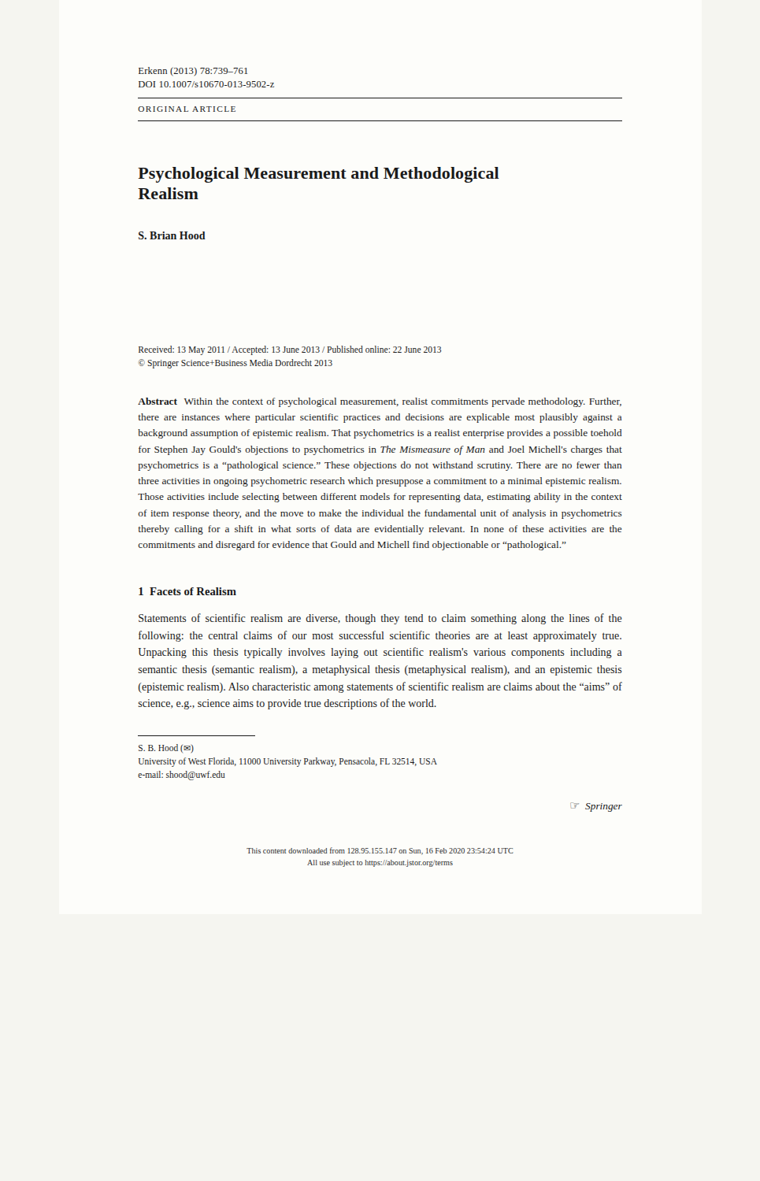Erkenn (2013) 78:739–761
DOI 10.1007/s10670-013-9502-z
ORIGINAL ARTICLE
Psychological Measurement and Methodological
Realism
S. Brian Hood
Received: 13 May 2011 / Accepted: 13 June 2013 / Published online: 22 June 2013
© Springer Science+Business Media Dordrecht 2013
Abstract Within the context of psychological measurement, realist commitments pervade methodology. Further, there are instances where particular scientific practices and decisions are explicable most plausibly against a background assumption of epistemic realism. That psychometrics is a realist enterprise provides a possible toehold for Stephen Jay Gould's objections to psychometrics in The Mismeasure of Man and Joel Michell's charges that psychometrics is a “pathological science.” These objections do not withstand scrutiny. There are no fewer than three activities in ongoing psychometric research which presuppose a commitment to a minimal epistemic realism. Those activities include selecting between different models for representing data, estimating ability in the context of item response theory, and the move to make the individual the fundamental unit of analysis in psychometrics thereby calling for a shift in what sorts of data are evidentially relevant. In none of these activities are the commitments and disregard for evidence that Gould and Michell find objectionable or “pathological.”
1 Facets of Realism
Statements of scientific realism are diverse, though they tend to claim something along the lines of the following: the central claims of our most successful scientific theories are at least approximately true. Unpacking this thesis typically involves laying out scientific realism's various components including a semantic thesis (semantic realism), a metaphysical thesis (metaphysical realism), and an epistemic thesis (epistemic realism). Also characteristic among statements of scientific realism are claims about the “aims” of science, e.g., science aims to provide true descriptions of the world.
S. B. Hood (✉)
University of West Florida, 11000 University Parkway, Pensacola, FL 32514, USA
e-mail: shood@uwf.edu
☞ Springer
This content downloaded from 128.95.155.147 on Sun, 16 Feb 2020 23:54:24 UTC
All use subject to https://about.jstor.org/terms